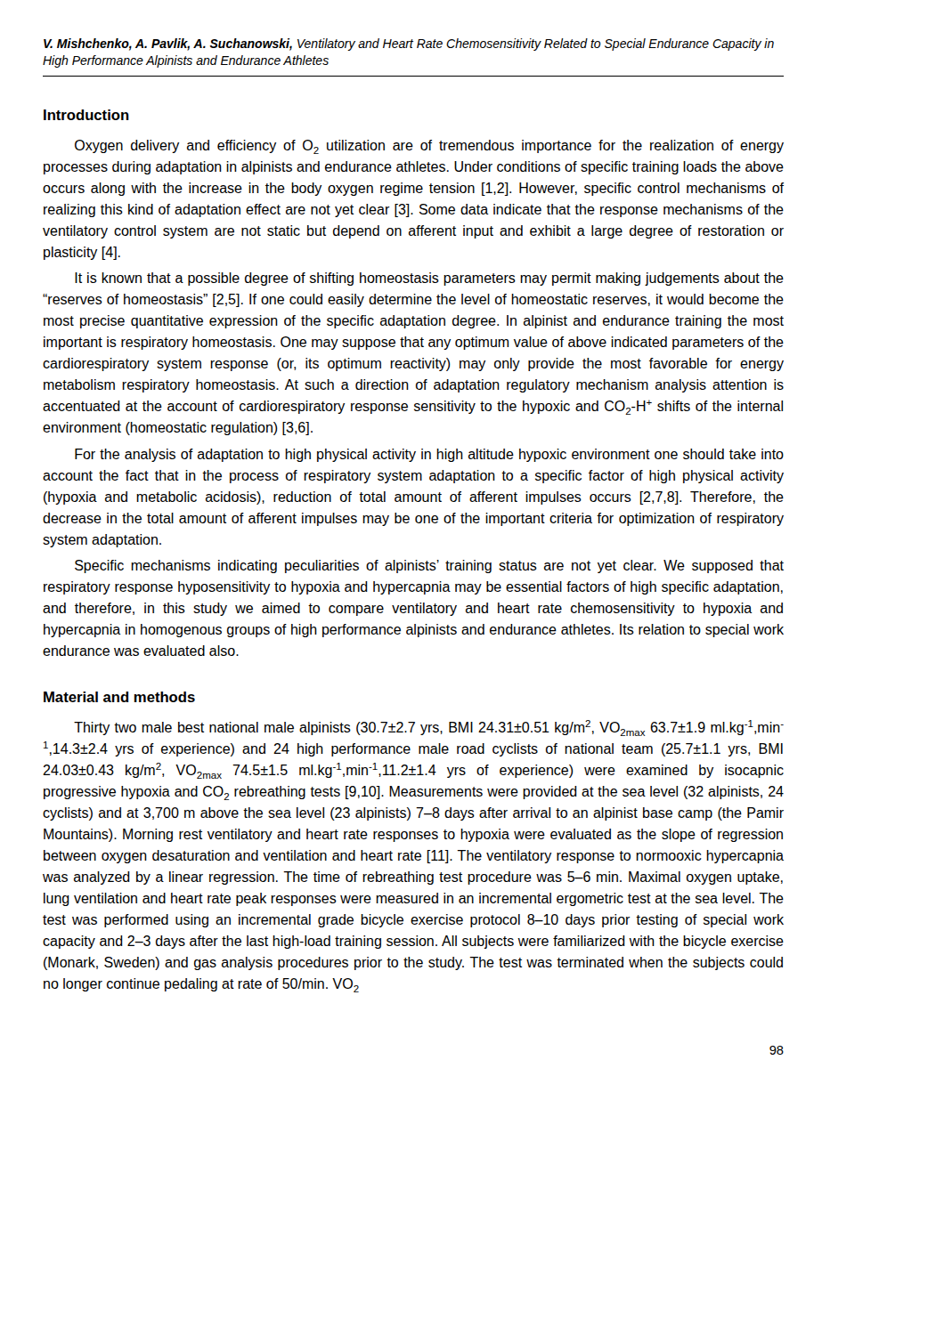V. Mishchenko, A. Pavlik, A. Suchanowski, Ventilatory and Heart Rate Chemosensitivity Related to Special Endurance Capacity in High Performance Alpinists and Endurance Athletes
Introduction
Oxygen delivery and efficiency of O2 utilization are of tremendous importance for the realization of energy processes during adaptation in alpinists and endurance athletes. Under conditions of specific training loads the above occurs along with the increase in the body oxygen regime tension [1,2]. However, specific control mechanisms of realizing this kind of adaptation effect are not yet clear [3]. Some data indicate that the response mechanisms of the ventilatory control system are not static but depend on afferent input and exhibit a large degree of restoration or plasticity [4].
It is known that a possible degree of shifting homeostasis parameters may permit making judgements about the “reserves of homeostasis” [2,5]. If one could easily determine the level of homeostatic reserves, it would become the most precise quantitative expression of the specific adaptation degree. In alpinist and endurance training the most important is respiratory homeostasis. One may suppose that any optimum value of above indicated parameters of the cardiorespiratory system response (or, its optimum reactivity) may only provide the most favorable for energy metabolism respiratory homeostasis. At such a direction of adaptation regulatory mechanism analysis attention is accentuated at the account of cardiorespiratory response sensitivity to the hypoxic and CO2-H+ shifts of the internal environment (homeostatic regulation) [3,6].
For the analysis of adaptation to high physical activity in high altitude hypoxic environment one should take into account the fact that in the process of respiratory system adaptation to a specific factor of high physical activity (hypoxia and metabolic acidosis), reduction of total amount of afferent impulses occurs [2,7,8]. Therefore, the decrease in the total amount of afferent impulses may be one of the important criteria for optimization of respiratory system adaptation.
Specific mechanisms indicating peculiarities of alpinists’ training status are not yet clear. We supposed that respiratory response hyposensitivity to hypoxia and hypercapnia may be essential factors of high specific adaptation, and therefore, in this study we aimed to compare ventilatory and heart rate chemosensitivity to hypoxia and hypercapnia in homogenous groups of high performance alpinists and endurance athletes. Its relation to special work endurance was evaluated also.
Material and methods
Thirty two male best national male alpinists (30.7±2.7 yrs, BMI 24.31±0.51 kg/m2, VO2max 63.7±1.9 ml.kg-1,min-1,14.3±2.4 yrs of experience) and 24 high performance male road cyclists of national team (25.7±1.1 yrs, BMI 24.03±0.43 kg/m2, VO2max 74.5±1.5 ml.kg-1,min-1,11.2±1.4 yrs of experience) were examined by isocapnic progressive hypoxia and CO2 rebreathing tests [9,10]. Measurements were provided at the sea level (32 alpinists, 24 cyclists) and at 3,700 m above the sea level (23 alpinists) 7–8 days after arrival to an alpinist base camp (the Pamir Mountains). Morning rest ventilatory and heart rate responses to hypoxia were evaluated as the slope of regression between oxygen desaturation and ventilation and heart rate [11]. The ventilatory response to normooxic hypercapnia was analyzed by a linear regression. The time of rebreathing test procedure was 5–6 min. Maximal oxygen uptake, lung ventilation and heart rate peak responses were measured in an incremental ergometric test at the sea level. The test was performed using an incremental grade bicycle exercise protocol 8–10 days prior testing of special work capacity and 2–3 days after the last high-load training session. All subjects were familiarized with the bicycle exercise (Monark, Sweden) and gas analysis procedures prior to the study. The test was terminated when the subjects could no longer continue pedaling at rate of 50/min. VO2
98